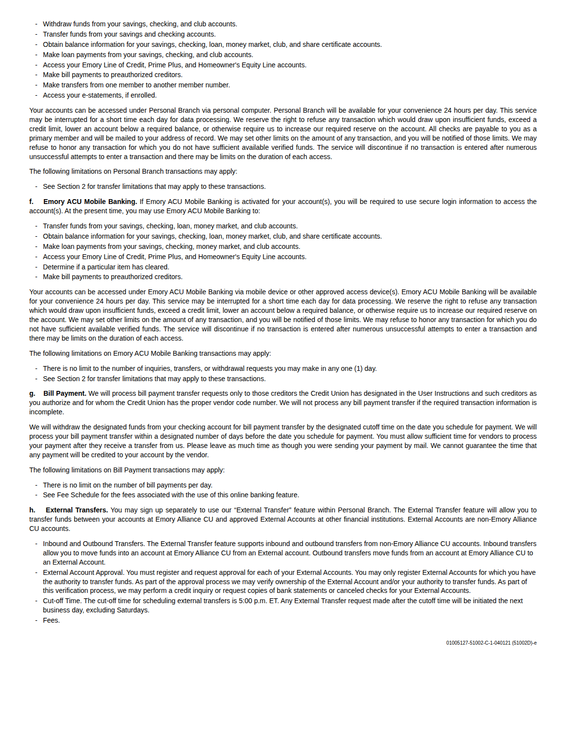Withdraw funds from your savings, checking, and club accounts.
Transfer funds from your savings and checking accounts.
Obtain balance information for your savings, checking, loan, money market, club, and share certificate accounts.
Make loan payments from your savings, checking, and club accounts.
Access your Emory Line of Credit, Prime Plus, and Homeowner's Equity Line accounts.
Make bill payments to preauthorized creditors.
Make transfers from one member to another member number.
Access your e-statements, if enrolled.
Your accounts can be accessed under Personal Branch via personal computer. Personal Branch will be available for your convenience 24 hours per day. This service may be interrupted for a short time each day for data processing. We reserve the right to refuse any transaction which would draw upon insufficient funds, exceed a credit limit, lower an account below a required balance, or otherwise require us to increase our required reserve on the account. All checks are payable to you as a primary member and will be mailed to your address of record. We may set other limits on the amount of any transaction, and you will be notified of those limits. We may refuse to honor any transaction for which you do not have sufficient available verified funds. The service will discontinue if no transaction is entered after numerous unsuccessful attempts to enter a transaction and there may be limits on the duration of each access.
The following limitations on Personal Branch transactions may apply:
See Section 2 for transfer limitations that may apply to these transactions.
f. Emory ACU Mobile Banking. If Emory ACU Mobile Banking is activated for your account(s), you will be required to use secure login information to access the account(s). At the present time, you may use Emory ACU Mobile Banking to:
Transfer funds from your savings, checking, loan, money market, and club accounts.
Obtain balance information for your savings, checking, loan, money market, club, and share certificate accounts.
Make loan payments from your savings, checking, money market, and club accounts.
Access your Emory Line of Credit, Prime Plus, and Homeowner's Equity Line accounts.
Determine if a particular item has cleared.
Make bill payments to preauthorized creditors.
Your accounts can be accessed under Emory ACU Mobile Banking via mobile device or other approved access device(s). Emory ACU Mobile Banking will be available for your convenience 24 hours per day. This service may be interrupted for a short time each day for data processing. We reserve the right to refuse any transaction which would draw upon insufficient funds, exceed a credit limit, lower an account below a required balance, or otherwise require us to increase our required reserve on the account. We may set other limits on the amount of any transaction, and you will be notified of those limits. We may refuse to honor any transaction for which you do not have sufficient available verified funds. The service will discontinue if no transaction is entered after numerous unsuccessful attempts to enter a transaction and there may be limits on the duration of each access.
The following limitations on Emory ACU Mobile Banking transactions may apply:
There is no limit to the number of inquiries, transfers, or withdrawal requests you may make in any one (1) day.
See Section 2 for transfer limitations that may apply to these transactions.
g. Bill Payment. We will process bill payment transfer requests only to those creditors the Credit Union has designated in the User Instructions and such creditors as you authorize and for whom the Credit Union has the proper vendor code number. We will not process any bill payment transfer if the required transaction information is incomplete.
We will withdraw the designated funds from your checking account for bill payment transfer by the designated cutoff time on the date you schedule for payment. We will process your bill payment transfer within a designated number of days before the date you schedule for payment. You must allow sufficient time for vendors to process your payment after they receive a transfer from us. Please leave as much time as though you were sending your payment by mail. We cannot guarantee the time that any payment will be credited to your account by the vendor.
The following limitations on Bill Payment transactions may apply:
There is no limit on the number of bill payments per day.
See Fee Schedule for the fees associated with the use of this online banking feature.
h. External Transfers. You may sign up separately to use our “External Transfer” feature within Personal Branch. The External Transfer feature will allow you to transfer funds between your accounts at Emory Alliance CU and approved External Accounts at other financial institutions. External Accounts are non-Emory Alliance CU accounts.
Inbound and Outbound Transfers. The External Transfer feature supports inbound and outbound transfers from non-Emory Alliance CU accounts. Inbound transfers allow you to move funds into an account at Emory Alliance CU from an External account. Outbound transfers move funds from an account at Emory Alliance CU to an External Account.
External Account Approval. You must register and request approval for each of your External Accounts. You may only register External Accounts for which you have the authority to transfer funds. As part of the approval process we may verify ownership of the External Account and/or your authority to transfer funds. As part of this verification process, we may perform a credit inquiry or request copies of bank statements or canceled checks for your External Accounts.
Cut-off Time. The cut-off time for scheduling external transfers is 5:00 p.m. ET. Any External Transfer request made after the cutoff time will be initiated the next business day, excluding Saturdays.
Fees.
01005127-51002-C-1-040121 (51002D)-e